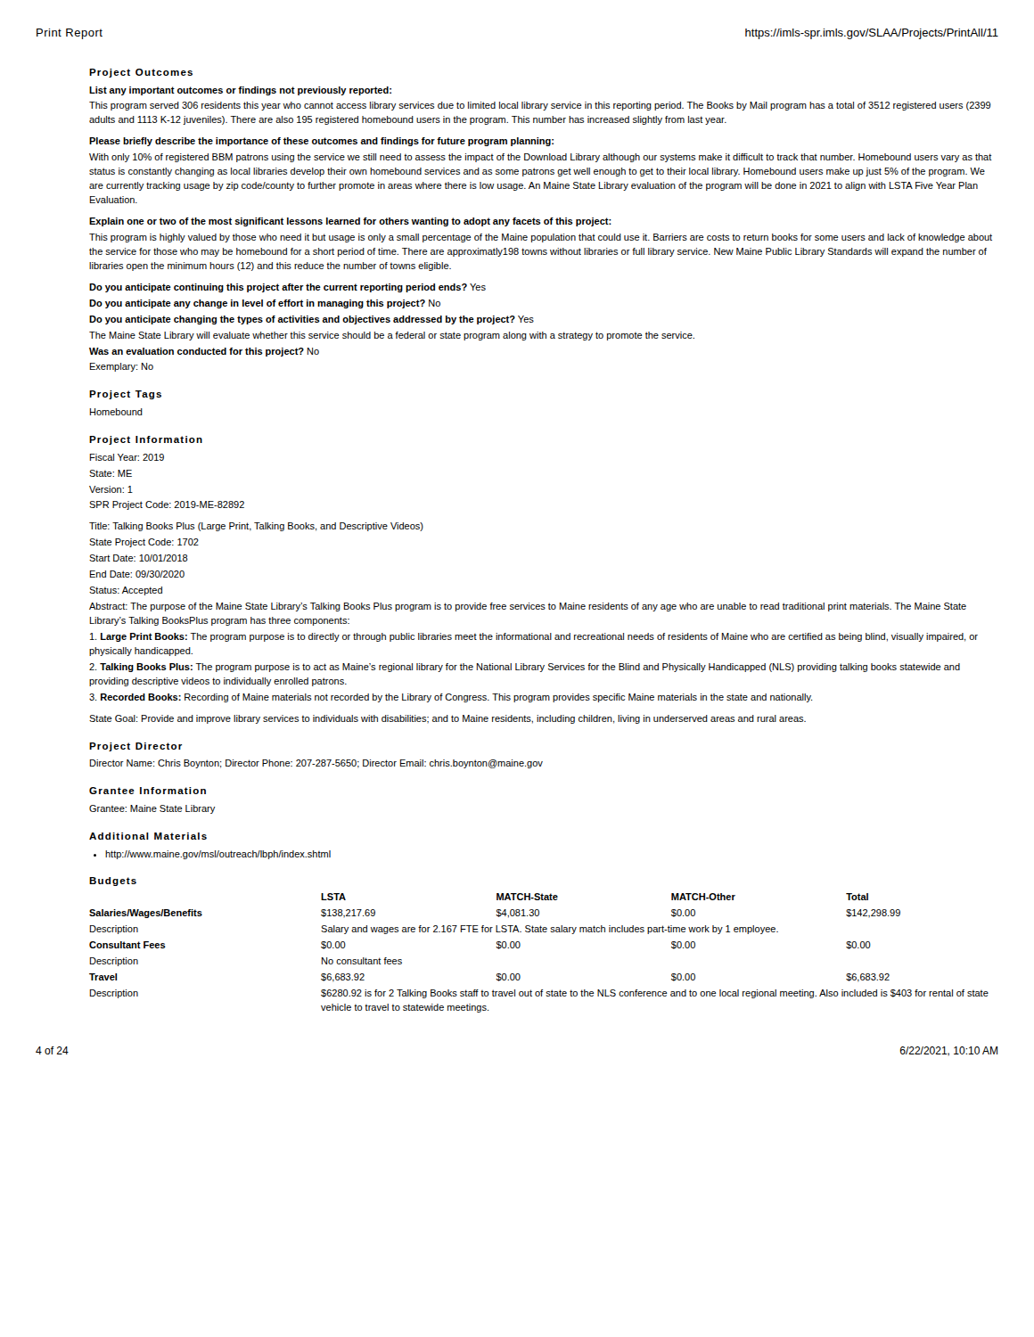Print Report
https://imls-spr.imls.gov/SLAA/Projects/PrintAll/11
Project Outcomes
List any important outcomes or findings not previously reported:
This program served 306 residents this year who cannot access library services due to limited local library service in this reporting period. The Books by Mail program has a total of 3512 registered users (2399 adults and 1113 K-12 juveniles). There are also 195 registered homebound users in the program. This number has increased slightly from last year.
Please briefly describe the importance of these outcomes and findings for future program planning:
With only 10% of registered BBM patrons using the service we still need to assess the impact of the Download Library although our systems make it difficult to track that number. Homebound users vary as that status is constantly changing as local libraries develop their own homebound services and as some patrons get well enough to get to their local library. Homebound users make up just 5% of the program. We are currently tracking usage by zip code/county to further promote in areas where there is low usage. An Maine State Library evaluation of the program will be done in 2021 to align with LSTA Five Year Plan Evaluation.
Explain one or two of the most significant lessons learned for others wanting to adopt any facets of this project:
This program is highly valued by those who need it but usage is only a small percentage of the Maine population that could use it. Barriers are costs to return books for some users and lack of knowledge about the service for those who may be homebound for a short period of time. There are approximatly198 towns without libraries or full library service. New Maine Public Library Standards will expand the number of libraries open the minimum hours (12) and this reduce the number of towns eligible.
Do you anticipate continuing this project after the current reporting period ends? Yes
Do you anticipate any change in level of effort in managing this project? No
Do you anticipate changing the types of activities and objectives addressed by the project? Yes
The Maine State Library will evaluate whether this service should be a federal or state program along with a strategy to promote the service.
Was an evaluation conducted for this project? No
Exemplary: No
Project Tags
Homebound
Project Information
Fiscal Year: 2019
State: ME
Version: 1
SPR Project Code: 2019-ME-82892
Title: Talking Books Plus (Large Print, Talking Books, and Descriptive Videos)
State Project Code: 1702
Start Date: 10/01/2018
End Date: 09/30/2020
Status: Accepted
Abstract: The purpose of the Maine State Library’s Talking Books Plus program is to provide free services to Maine residents of any age who are unable to read traditional print materials. The Maine State Library’s Talking BooksPlus program has three components:
1. Large Print Books: The program purpose is to directly or through public libraries meet the informational and recreational needs of residents of Maine who are certified as being blind, visually impaired, or physically handicapped.
2. Talking Books Plus: The program purpose is to act as Maine’s regional library for the National Library Services for the Blind and Physically Handicapped (NLS) providing talking books statewide and providing descriptive videos to individually enrolled patrons.
3. Recorded Books: Recording of Maine materials not recorded by the Library of Congress. This program provides specific Maine materials in the state and nationally.
State Goal: Provide and improve library services to individuals with disabilities; and to Maine residents, including children, living in underserved areas and rural areas.
Project Director
Director Name: Chris Boynton; Director Phone: 207-287-5650; Director Email: chris.boynton@maine.gov
Grantee Information
Grantee: Maine State Library
Additional Materials
http://www.maine.gov/msl/outreach/lbph/index.shtml
Budgets
| | LSTA | MATCH-State | MATCH-Other | Total |
| --- | --- | --- | --- | --- |
| Salaries/Wages/Benefits | $138,217.69 | $4,081.30 | $0.00 | $142,298.99 |
| Description | Salary and wages are for 2.167 FTE for LSTA. State salary match includes part-time work by 1 employee. |
| Consultant Fees | $0.00 | $0.00 | $0.00 | $0.00 |
| Description | No consultant fees |
| Travel | $6,683.92 | $0.00 | $0.00 | $6,683.92 |
| Description | $6280.92 is for 2 Talking Books staff to travel out of state to the NLS conference and to one local regional meeting. Also included is $403 for rental of state vehicle to travel to statewide meetings. |
4 of 24
6/22/2021, 10:10 AM